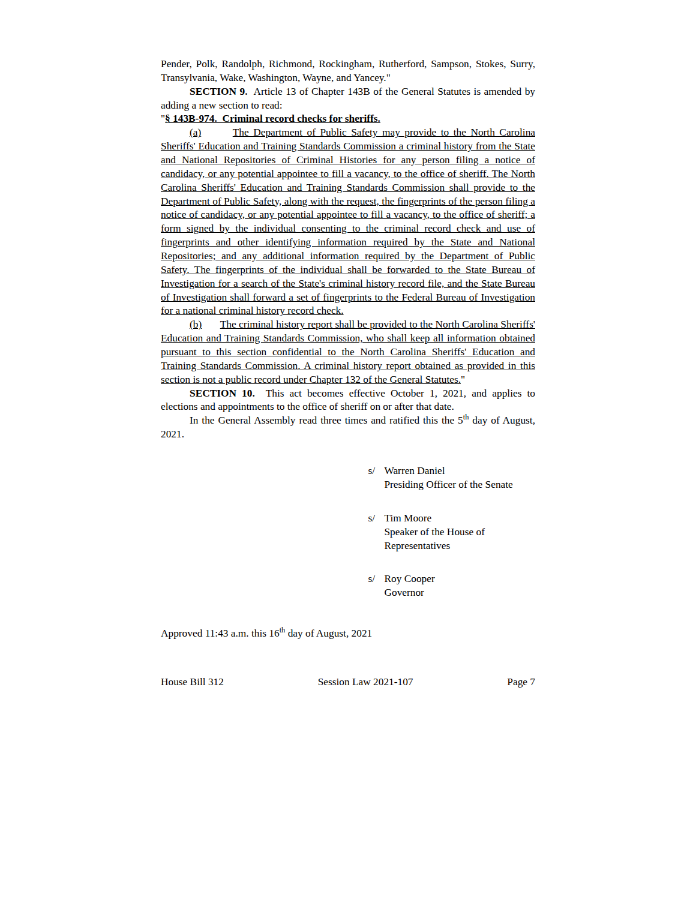Pender, Polk, Randolph, Richmond, Rockingham, Rutherford, Sampson, Stokes, Surry, Transylvania, Wake, Washington, Wayne, and Yancey."
SECTION 9. Article 13 of Chapter 143B of the General Statutes is amended by adding a new section to read:
"§ 143B-974. Criminal record checks for sheriffs.
(a) The Department of Public Safety may provide to the North Carolina Sheriffs' Education and Training Standards Commission a criminal history from the State and National Repositories of Criminal Histories for any person filing a notice of candidacy, or any potential appointee to fill a vacancy, to the office of sheriff. The North Carolina Sheriffs' Education and Training Standards Commission shall provide to the Department of Public Safety, along with the request, the fingerprints of the person filing a notice of candidacy, or any potential appointee to fill a vacancy, to the office of sheriff; a form signed by the individual consenting to the criminal record check and use of fingerprints and other identifying information required by the State and National Repositories; and any additional information required by the Department of Public Safety. The fingerprints of the individual shall be forwarded to the State Bureau of Investigation for a search of the State's criminal history record file, and the State Bureau of Investigation shall forward a set of fingerprints to the Federal Bureau of Investigation for a national criminal history record check.
(b) The criminal history report shall be provided to the North Carolina Sheriffs' Education and Training Standards Commission, who shall keep all information obtained pursuant to this section confidential to the North Carolina Sheriffs' Education and Training Standards Commission. A criminal history report obtained as provided in this section is not a public record under Chapter 132 of the General Statutes."
SECTION 10. This act becomes effective October 1, 2021, and applies to elections and appointments to the office of sheriff on or after that date.
In the General Assembly read three times and ratified this the 5th day of August, 2021.
s/ Warren Daniel
Presiding Officer of the Senate
s/ Tim Moore
Speaker of the House of Representatives
s/ Roy Cooper
Governor
Approved 11:43 a.m. this 16th day of August, 2021
House Bill 312
Session Law 2021-107
Page 7